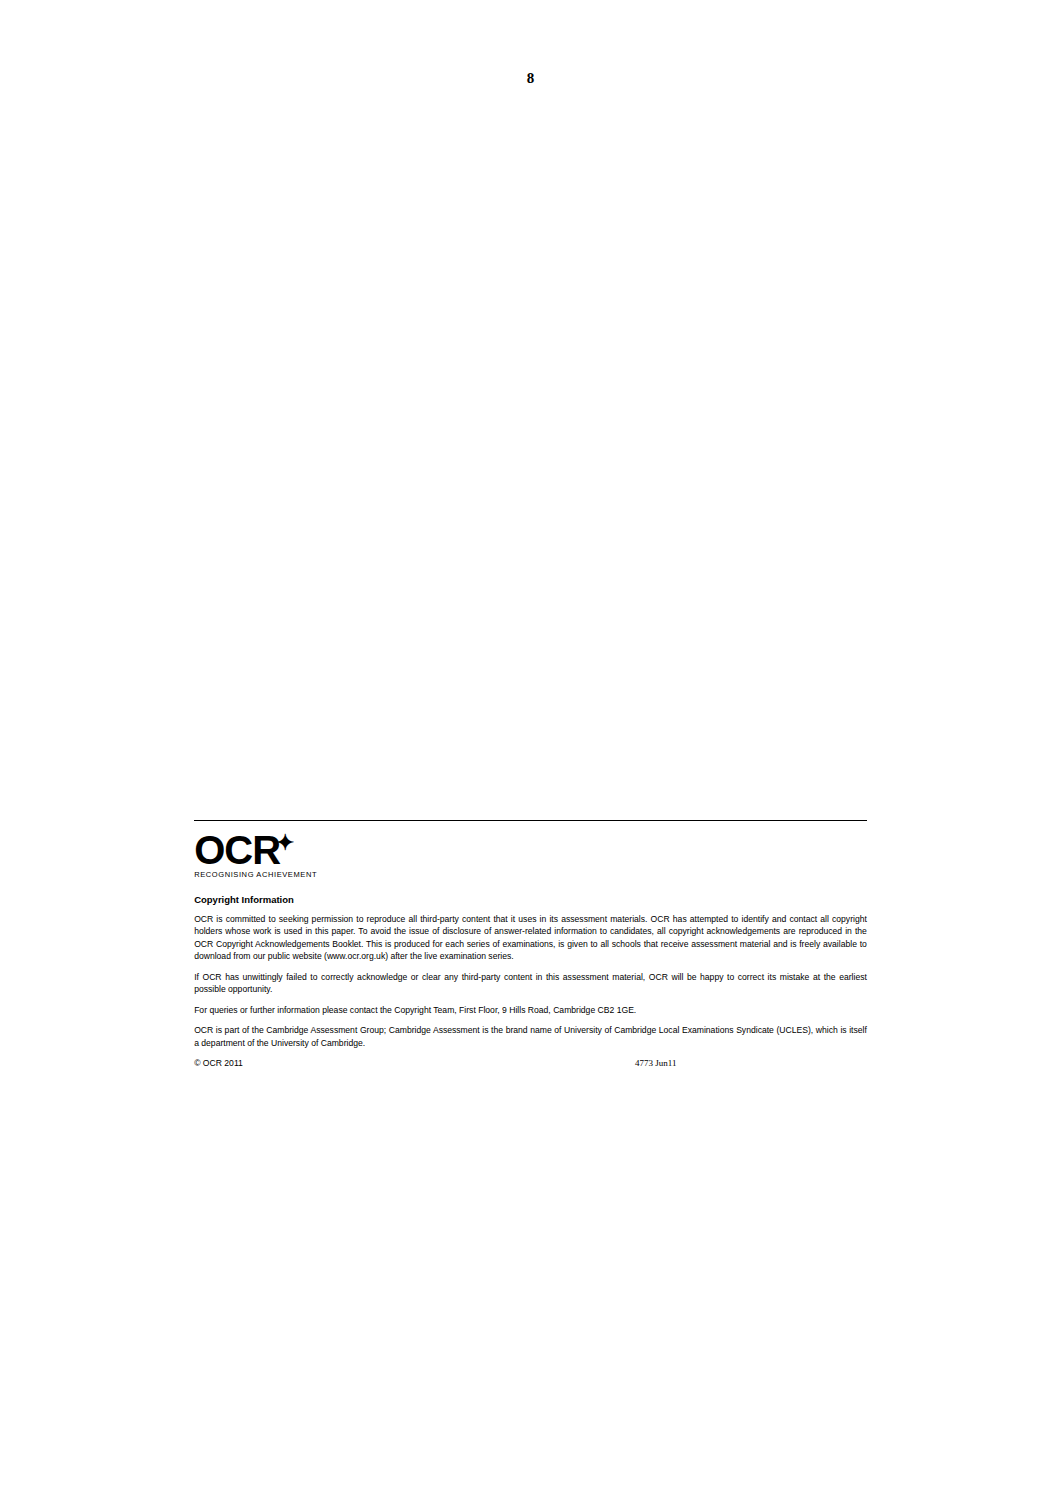8
OCR✦
RECOGNISING ACHIEVEMENT
Copyright Information
OCR is committed to seeking permission to reproduce all third-party content that it uses in its assessment materials. OCR has attempted to identify and contact all copyright holders whose work is used in this paper. To avoid the issue of disclosure of answer-related information to candidates, all copyright acknowledgements are reproduced in the OCR Copyright Acknowledgements Booklet. This is produced for each series of examinations, is given to all schools that receive assessment material and is freely available to download from our public website (www.ocr.org.uk) after the live examination series.
If OCR has unwittingly failed to correctly acknowledge or clear any third-party content in this assessment material, OCR will be happy to correct its mistake at the earliest possible opportunity.
For queries or further information please contact the Copyright Team, First Floor, 9 Hills Road, Cambridge CB2 1GE.
OCR is part of the Cambridge Assessment Group; Cambridge Assessment is the brand name of University of Cambridge Local Examinations Syndicate (UCLES), which is itself a department of the University of Cambridge.
© OCR 2011 4773 Jun11